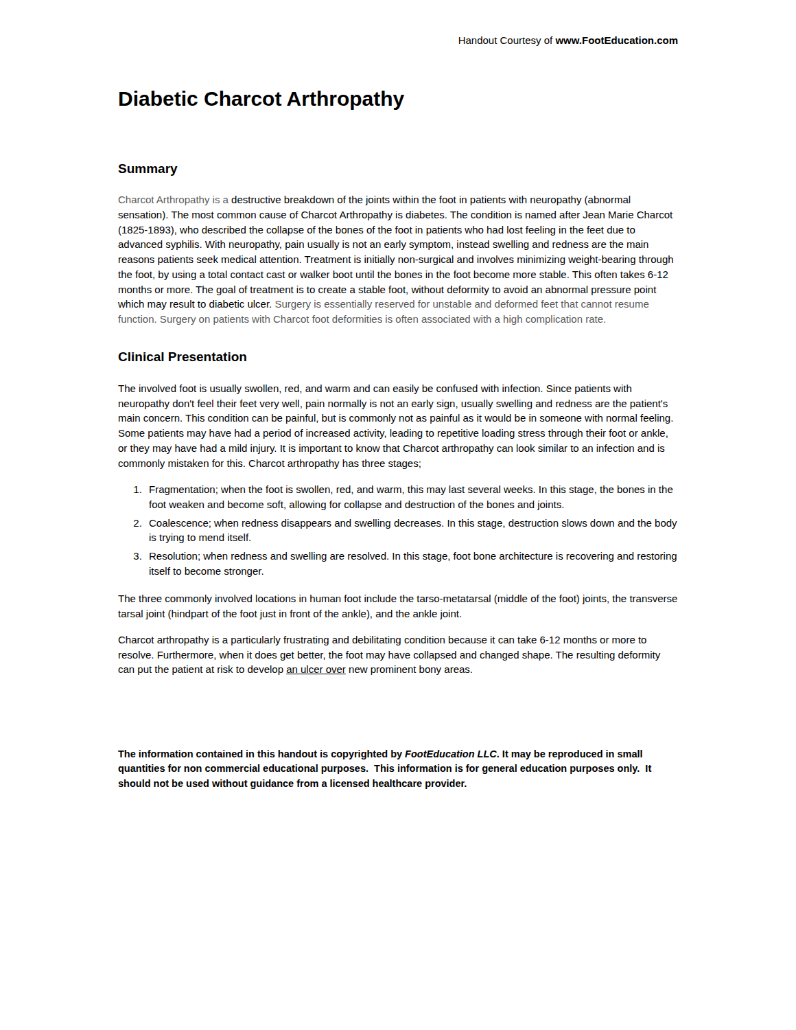Handout Courtesy of www.FootEducation.com
Diabetic Charcot Arthropathy
Summary
Charcot Arthropathy is a destructive breakdown of the joints within the foot in patients with neuropathy (abnormal sensation). The most common cause of Charcot Arthropathy is diabetes. The condition is named after Jean Marie Charcot (1825-1893), who described the collapse of the bones of the foot in patients who had lost feeling in the feet due to advanced syphilis. With neuropathy, pain usually is not an early symptom, instead swelling and redness are the main reasons patients seek medical attention. Treatment is initially non-surgical and involves minimizing weight-bearing through the foot, by using a total contact cast or walker boot until the bones in the foot become more stable. This often takes 6-12 months or more. The goal of treatment is to create a stable foot, without deformity to avoid an abnormal pressure point which may result to diabetic ulcer. Surgery is essentially reserved for unstable and deformed feet that cannot resume function. Surgery on patients with Charcot foot deformities is often associated with a high complication rate.
Clinical Presentation
The involved foot is usually swollen, red, and warm and can easily be confused with infection. Since patients with neuropathy don't feel their feet very well, pain normally is not an early sign, usually swelling and redness are the patient's main concern. This condition can be painful, but is commonly not as painful as it would be in someone with normal feeling. Some patients may have had a period of increased activity, leading to repetitive loading stress through their foot or ankle, or they may have had a mild injury. It is important to know that Charcot arthropathy can look similar to an infection and is commonly mistaken for this. Charcot arthropathy has three stages;
Fragmentation; when the foot is swollen, red, and warm, this may last several weeks. In this stage, the bones in the foot weaken and become soft, allowing for collapse and destruction of the bones and joints.
Coalescence; when redness disappears and swelling decreases. In this stage, destruction slows down and the body is trying to mend itself.
Resolution; when redness and swelling are resolved. In this stage, foot bone architecture is recovering and restoring itself to become stronger.
The three commonly involved locations in human foot include the tarso-metatarsal (middle of the foot) joints, the transverse tarsal joint (hindpart of the foot just in front of the ankle), and the ankle joint.
Charcot arthropathy is a particularly frustrating and debilitating condition because it can take 6-12 months or more to resolve. Furthermore, when it does get better, the foot may have collapsed and changed shape. The resulting deformity can put the patient at risk to develop an ulcer over new prominent bony areas.
The information contained in this handout is copyrighted by FootEducation LLC. It may be reproduced in small quantities for non commercial educational purposes. This information is for general education purposes only. It should not be used without guidance from a licensed healthcare provider.